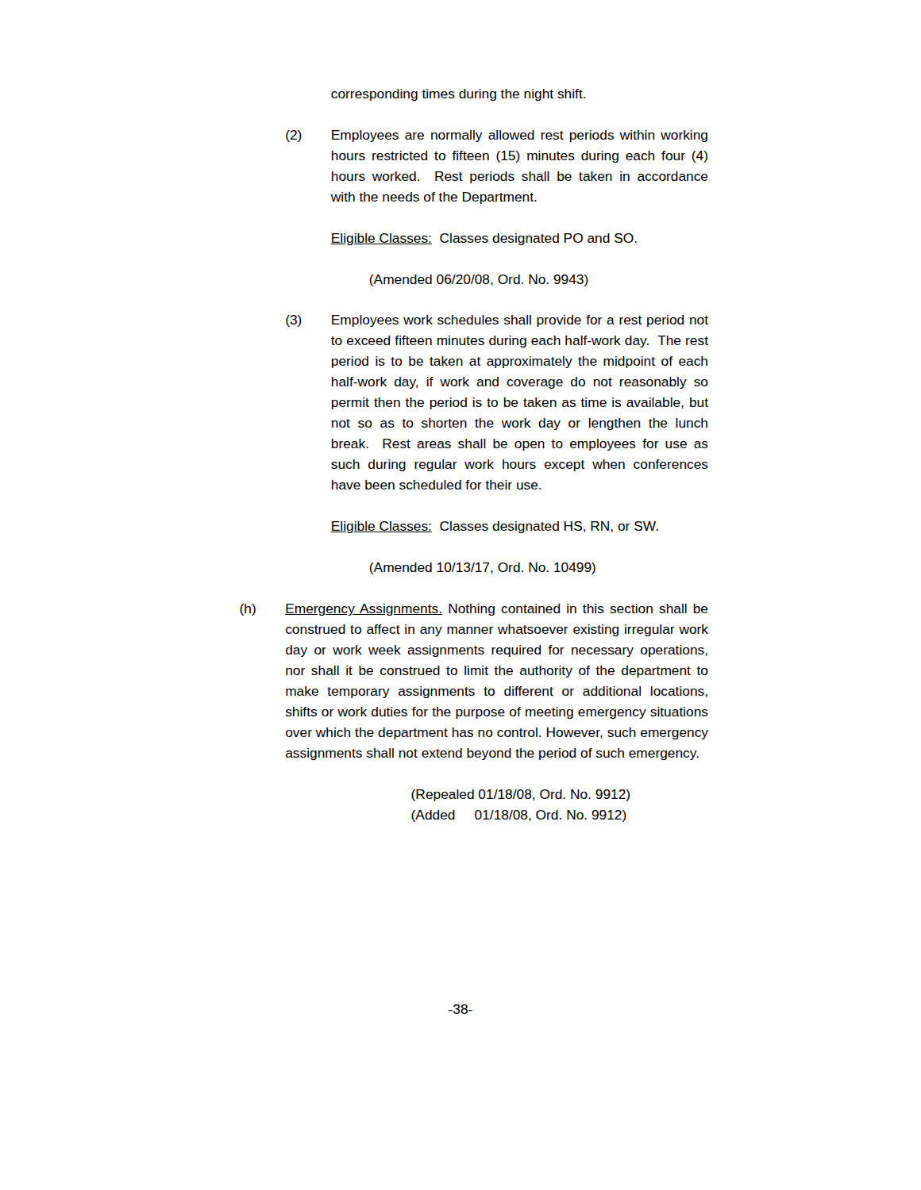corresponding times during the night shift.
(2)
Employees are normally allowed rest periods within working hours restricted to fifteen (15) minutes during each four (4) hours worked. Rest periods shall be taken in accordance with the needs of the Department.
Eligible Classes: Classes designated PO and SO.
(Amended 06/20/08, Ord. No. 9943)
(3)
Employees work schedules shall provide for a rest period not to exceed fifteen minutes during each half-work day. The rest period is to be taken at approximately the midpoint of each half-work day, if work and coverage do not reasonably so permit then the period is to be taken as time is available, but not so as to shorten the work day or lengthen the lunch break. Rest areas shall be open to employees for use as such during regular work hours except when conferences have been scheduled for their use.
Eligible Classes: Classes designated HS, RN, or SW.
(Amended 10/13/17, Ord. No. 10499)
(h)
Emergency Assignments. Nothing contained in this section shall be construed to affect in any manner whatsoever existing irregular work day or work week assignments required for necessary operations, nor shall it be construed to limit the authority of the department to make temporary assignments to different or additional locations, shifts or work duties for the purpose of meeting emergency situations over which the department has no control. However, such emergency assignments shall not extend beyond the period of such emergency.
(Repealed 01/18/08, Ord. No. 9912) (Added 01/18/08, Ord. No. 9912)
-38-